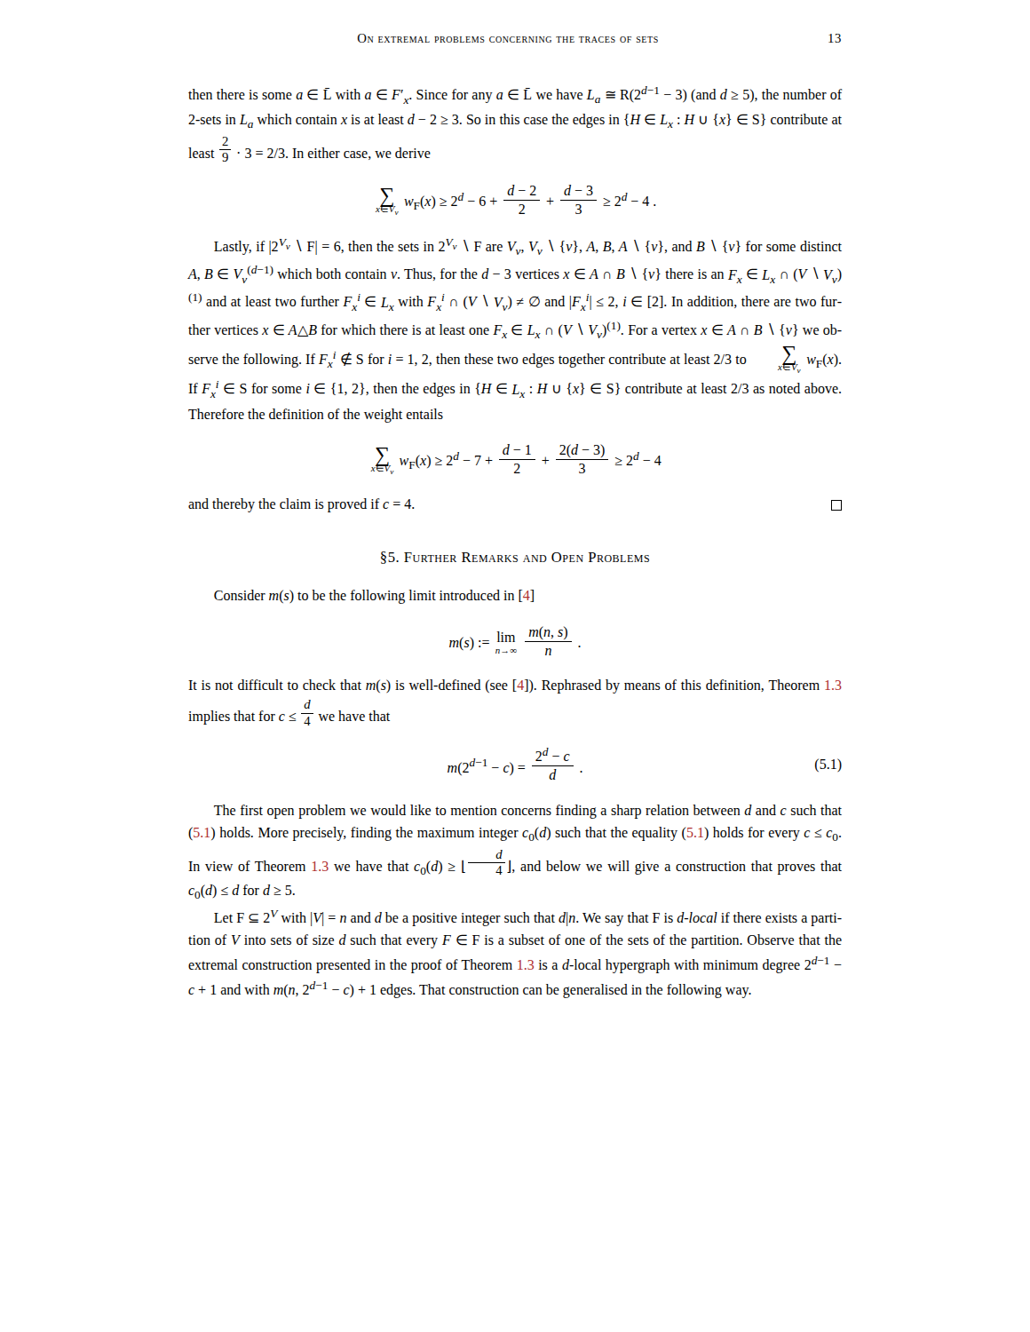On extremal problems concerning the traces of sets 13
then there is some a ∈ L̄ with a ∈ F′x. Since for any a ∈ L̄ we have La ≅ R(2d−1 − 3) (and d ≥ 5), the number of 2-sets in La which contain x is at least d − 2 ≥ 3. So in this case the edges in {H ∈ Lx : H ∪ {x} ∈ S} contribute at least 29 · 3 = 2/3. In either case, we derive
∑x∈Vv wF(x) ≥ 2d − 6 + d − 22 + d − 33 ≥ 2d − 4 .
Lastly, if |2Vv ∖ F| = 6, then the sets in 2Vv ∖ F are Vv, Vv ∖ {v}, A, B, A ∖ {v}, and B ∖ {v} for some distinct A, B ∈ Vv(d−1) which both contain v. Thus, for the d − 3 vertices x ∈ A ∩ B ∖ {v} there is an Fx ∈ Lx ∩ (V ∖ Vv)(1) and at least two further Fxi ∈ Lx with Fxi ∩ (V ∖ Vv) ≠ ∅ and |Fxi| ≤ 2, i ∈ [2]. In addition, there are two further vertices x ∈ A△B for which there is at least one Fx ∈ Lx ∩ (V ∖ Vv)(1). For a vertex x ∈ A ∩ B ∖ {v} we observe the following. If Fxi ∉ S for i = 1, 2, then these two edges together contribute at least 2/3 to ∑x∈Vv wF(x). If Fxi ∈ S for some i ∈ {1, 2}, then the edges in {H ∈ Lx : H ∪ {x} ∈ S} contribute at least 2/3 as noted above. Therefore the definition of the weight entails
∑x∈Vv wF(x) ≥ 2d − 7 + d − 12 + 2(d − 3) 3 ≥ 2d − 4
and thereby the claim is proved if c = 4.
§5. Further Remarks and Open Problems
Consider m(s) to be the following limit introduced in [4]
m(s) := lim n→∞ m(n, s) n .
It is not difficult to check that m(s) is well-defined (see [4]). Rephrased by means of this definition, Theorem 1.3 implies that for c ≤ d 4 we have that
m(2d−1 − c) = 2d − c d . (5.1)
The first open problem we would like to mention concerns finding a sharp relation between d and c such that (5.1) holds. More precisely, finding the maximum integer c0(d) such that the equality (5.1) holds for every c ≤ c0. In view of Theorem 1.3 we have that c0(d) ≥ ⌊d 4⌋, and below we will give a construction that proves that c0(d) ≤ d for d ≥ 5.
Let F ⊆ 2V with |V| = n and d be a positive integer such that d|n. We say that F is d-local if there exists a partition of V into sets of size d such that every F ∈ F is a subset of one of the sets of the partition. Observe that the extremal construction presented in the proof of Theorem 1.3 is a d-local hypergraph with minimum degree 2d−1 − c + 1 and with m(n, 2d−1 − c) + 1 edges. That construction can be generalised in the following way.